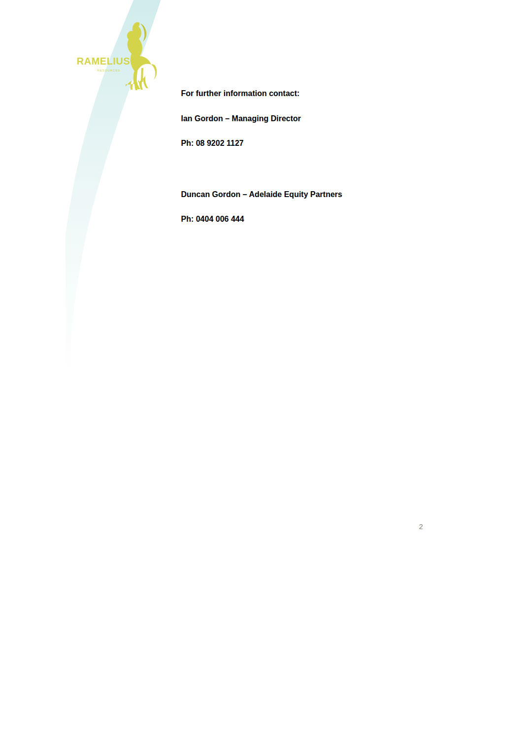RAMELIUS
RESOURCES
For further information contact:
Ian Gordon – Managing Director
Ph: 08 9202 1127
Duncan Gordon – Adelaide Equity Partners
Ph: 0404 006 444
2